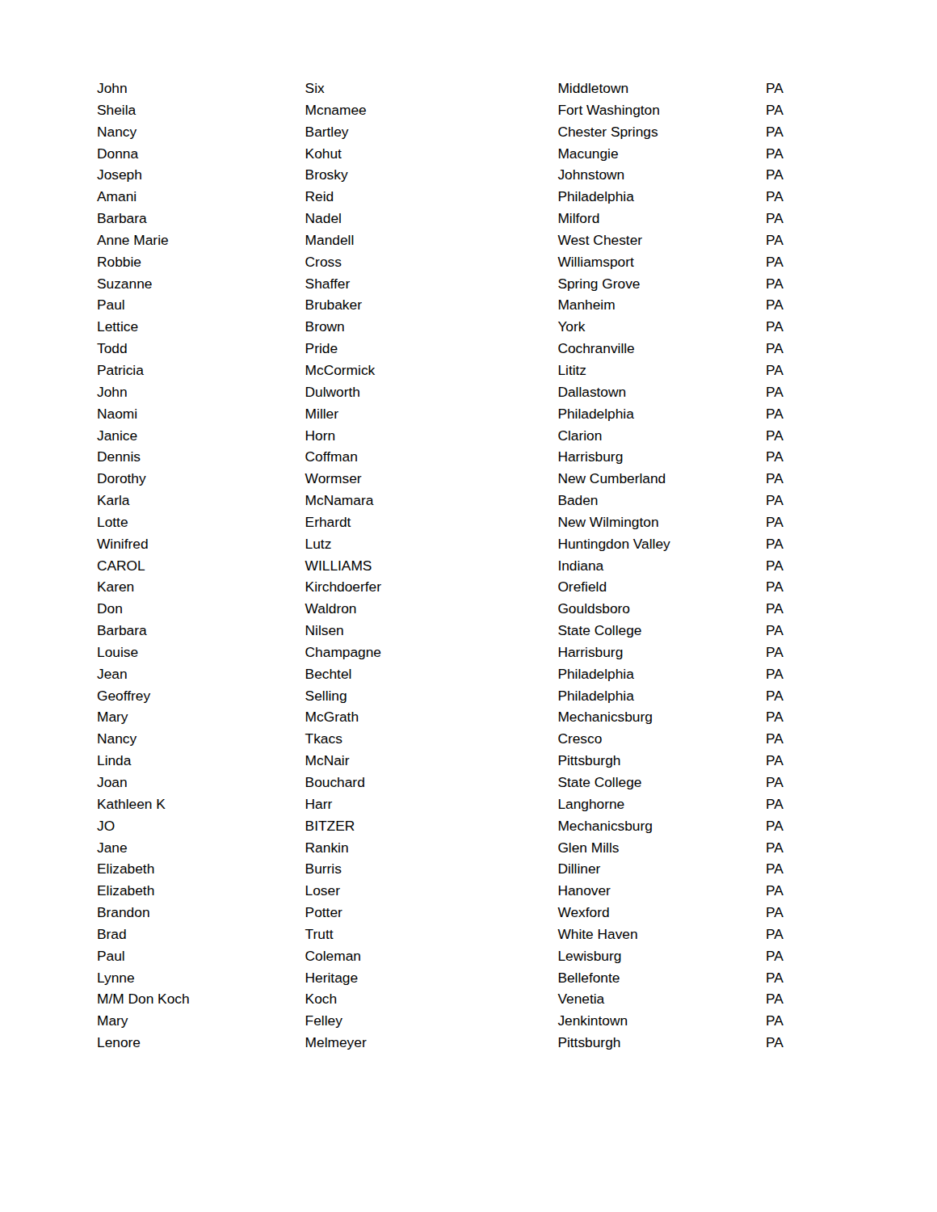| John | Six | Middletown | PA |
| Sheila | Mcnamee | Fort Washington | PA |
| Nancy | Bartley | Chester Springs | PA |
| Donna | Kohut | Macungie | PA |
| Joseph | Brosky | Johnstown | PA |
| Amani | Reid | Philadelphia | PA |
| Barbara | Nadel | Milford | PA |
| Anne Marie | Mandell | West Chester | PA |
| Robbie | Cross | Williamsport | PA |
| Suzanne | Shaffer | Spring Grove | PA |
| Paul | Brubaker | Manheim | PA |
| Lettice | Brown | York | PA |
| Todd | Pride | Cochranville | PA |
| Patricia | McCormick | Lititz | PA |
| John | Dulworth | Dallastown | PA |
| Naomi | Miller | Philadelphia | PA |
| Janice | Horn | Clarion | PA |
| Dennis | Coffman | Harrisburg | PA |
| Dorothy | Wormser | New Cumberland | PA |
| Karla | McNamara | Baden | PA |
| Lotte | Erhardt | New Wilmington | PA |
| Winifred | Lutz | Huntingdon Valley | PA |
| CAROL | WILLIAMS | Indiana | PA |
| Karen | Kirchdoerfer | Orefield | PA |
| Don | Waldron | Gouldsboro | PA |
| Barbara | Nilsen | State College | PA |
| Louise | Champagne | Harrisburg | PA |
| Jean | Bechtel | Philadelphia | PA |
| Geoffrey | Selling | Philadelphia | PA |
| Mary | McGrath | Mechanicsburg | PA |
| Nancy | Tkacs | Cresco | PA |
| Linda | McNair | Pittsburgh | PA |
| Joan | Bouchard | State College | PA |
| Kathleen K | Harr | Langhorne | PA |
| JO | BITZER | Mechanicsburg | PA |
| Jane | Rankin | Glen Mills | PA |
| Elizabeth | Burris | Dilliner | PA |
| Elizabeth | Loser | Hanover | PA |
| Brandon | Potter | Wexford | PA |
| Brad | Trutt | White Haven | PA |
| Paul | Coleman | Lewisburg | PA |
| Lynne | Heritage | Bellefonte | PA |
| M/M Don Koch | Koch | Venetia | PA |
| Mary | Felley | Jenkintown | PA |
| Lenore | Melmeyer | Pittsburgh | PA |